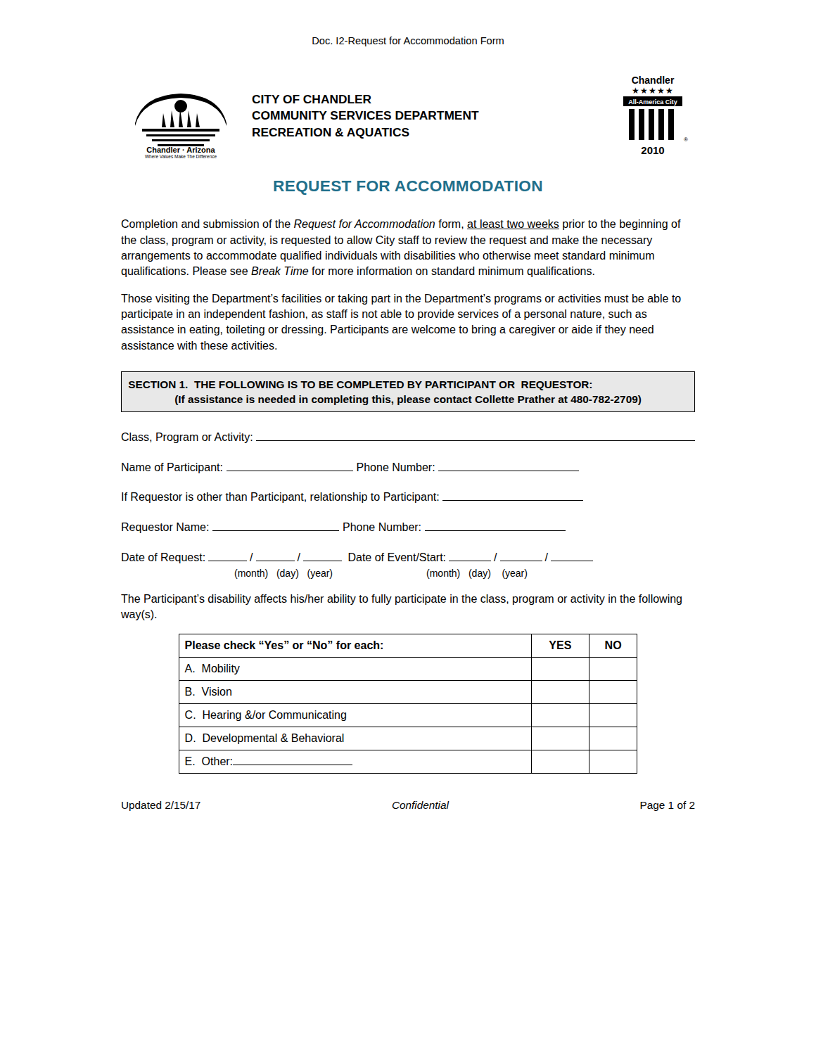Doc. I2-Request for Accommodation Form
Chandler · Arizona Where Values Make The Difference
CITY OF CHANDLER
COMMUNITY SERVICES DEPARTMENT
RECREATION & AQUATICS
Chandler ★★★★★ All-America City ® 2010
REQUEST FOR ACCOMMODATION
Completion and submission of the Request for Accommodation form, at least two weeks prior to the beginning of the class, program or activity, is requested to allow City staff to review the request and make the necessary arrangements to accommodate qualified individuals with disabilities who otherwise meet standard minimum qualifications. Please see Break Time for more information on standard minimum qualifications.
Those visiting the Department’s facilities or taking part in the Department’s programs or activities must be able to participate in an independent fashion, as staff is not able to provide services of a personal nature, such as assistance in eating, toileting or dressing. Participants are welcome to bring a caregiver or aide if they need assistance with these activities.
SECTION 1. THE FOLLOWING IS TO BE COMPLETED BY PARTICIPANT OR REQUESTOR: (If assistance is needed in completing this, please contact Collette Prather at 480-782-2709)
Class, Program or Activity:
Name of Participant: Phone Number:
If Requestor is other than Participant, relationship to Participant:
Requestor Name: Phone Number:
Date of Request: / / Date of Event/Start: / /
(month) (day) (year) (month) (day) (year)
The Participant’s disability affects his/her ability to fully participate in the class, program or activity in the following way(s).
| Please check “Yes” or “No” for each: | YES | NO |
| --- | --- | --- |
| A. Mobility | | |
| B. Vision | | |
| C. Hearing &/or Communicating | | |
| D. Developmental & Behavioral | | |
| E. Other: | | |
Updated 2/15/17 Confidential Page 1 of 2